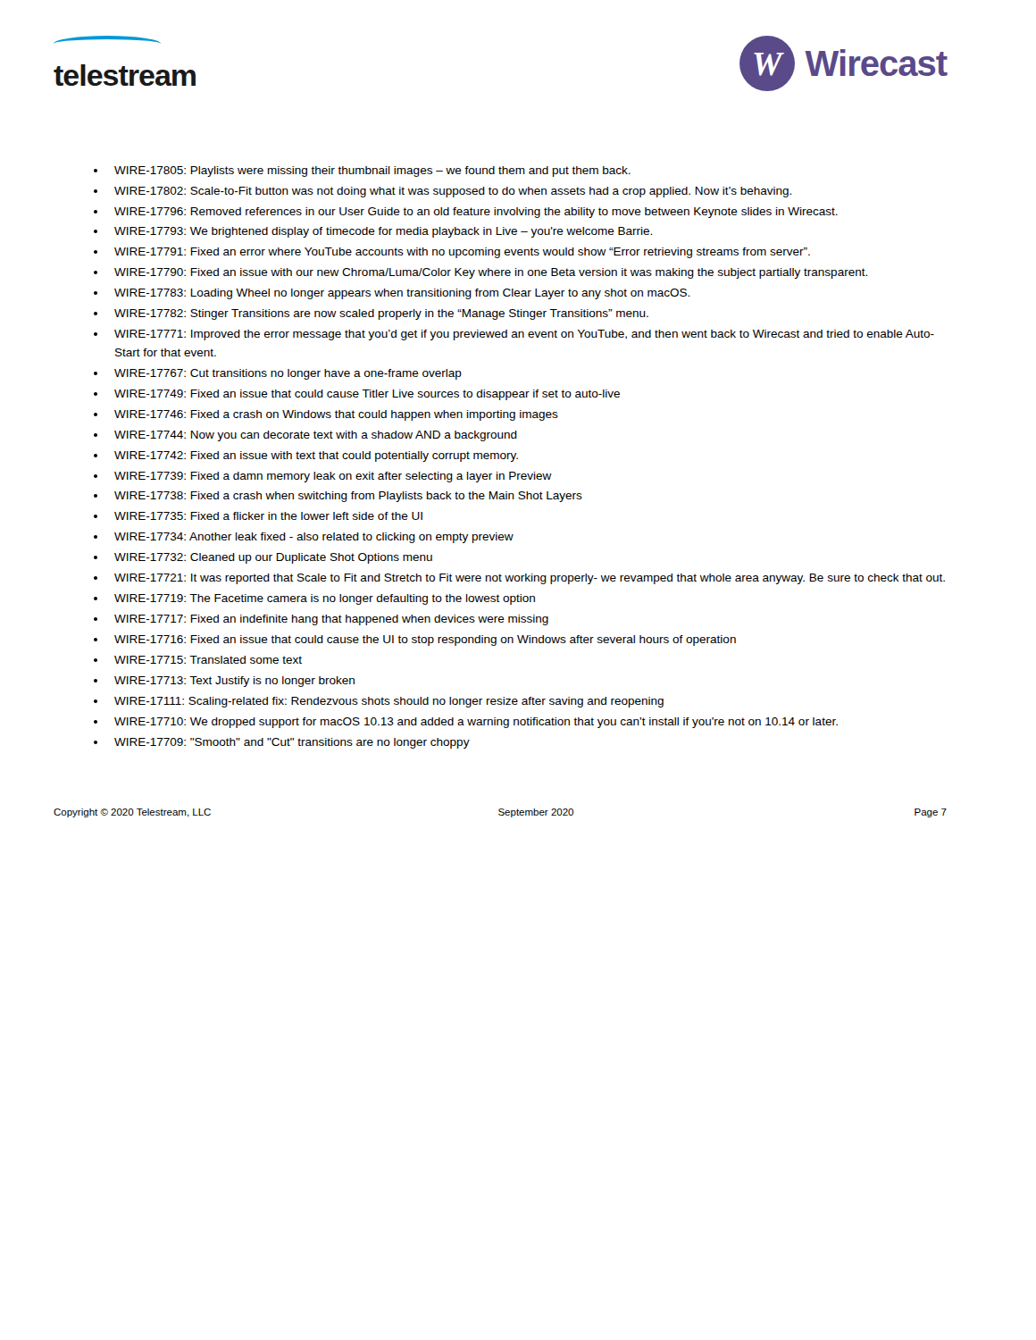telestream
W
Wirecast
WIRE-17805: Playlists were missing their thumbnail images – we found them and put them back.
WIRE-17802: Scale-to-Fit button was not doing what it was supposed to do when assets had a crop applied. Now it’s behaving.
WIRE-17796: Removed references in our User Guide to an old feature involving the ability to move between Keynote slides in Wirecast.
WIRE-17793: We brightened display of timecode for media playback in Live – you're welcome Barrie.
WIRE-17791: Fixed an error where YouTube accounts with no upcoming events would show “Error retrieving streams from server”.
WIRE-17790: Fixed an issue with our new Chroma/Luma/Color Key where in one Beta version it was making the subject partially transparent.
WIRE-17783: Loading Wheel no longer appears when transitioning from Clear Layer to any shot on macOS.
WIRE-17782: Stinger Transitions are now scaled properly in the “Manage Stinger Transitions” menu.
WIRE-17771: Improved the error message that you’d get if you previewed an event on YouTube, and then went back to Wirecast and tried to enable Auto-Start for that event.
WIRE-17767: Cut transitions no longer have a one-frame overlap
WIRE-17749: Fixed an issue that could cause Titler Live sources to disappear if set to auto-live
WIRE-17746: Fixed a crash on Windows that could happen when importing images
WIRE-17744: Now you can decorate text with a shadow AND a background
WIRE-17742: Fixed an issue with text that could potentially corrupt memory.
WIRE-17739: Fixed a damn memory leak on exit after selecting a layer in Preview
WIRE-17738: Fixed a crash when switching from Playlists back to the Main Shot Layers
WIRE-17735: Fixed a flicker in the lower left side of the UI
WIRE-17734: Another leak fixed - also related to clicking on empty preview
WIRE-17732: Cleaned up our Duplicate Shot Options menu
WIRE-17721: It was reported that Scale to Fit and Stretch to Fit were not working properly- we revamped that whole area anyway. Be sure to check that out.
WIRE-17719: The Facetime camera is no longer defaulting to the lowest option
WIRE-17717: Fixed an indefinite hang that happened when devices were missing
WIRE-17716: Fixed an issue that could cause the UI to stop responding on Windows after several hours of operation
WIRE-17715: Translated some text
WIRE-17713: Text Justify is no longer broken
WIRE-17111: Scaling-related fix: Rendezvous shots should no longer resize after saving and reopening
WIRE-17710: We dropped support for macOS 10.13 and added a warning notification that you can't install if you're not on 10.14 or later.
WIRE-17709: "Smooth" and "Cut" transitions are no longer choppy
Copyright © 2020 Telestream, LLC September 2020 Page 7